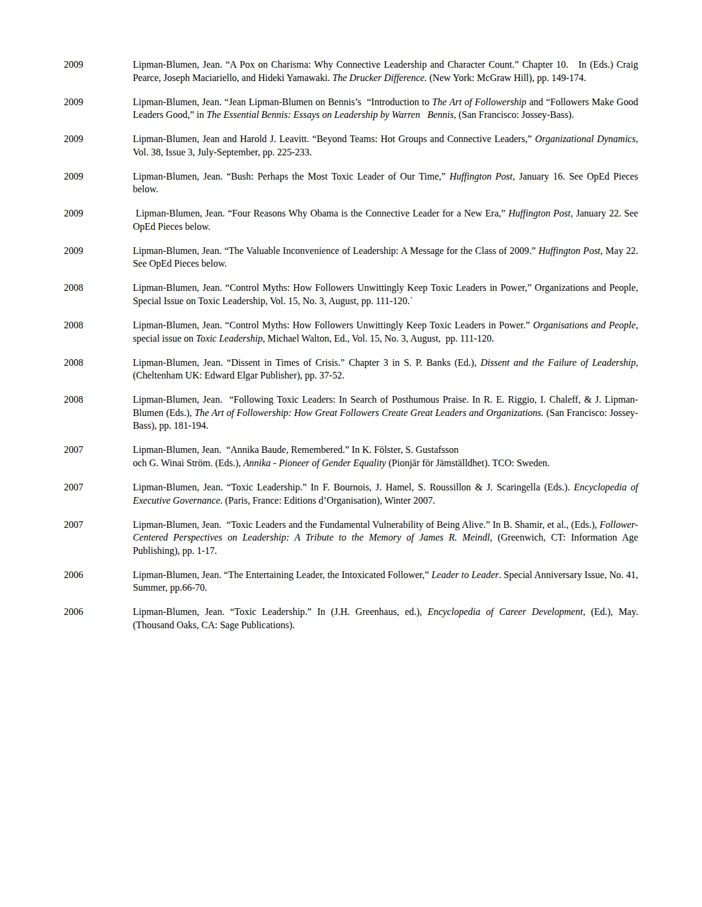| 2009 | Lipman-Blumen, Jean. “A Pox on Charisma: Why Connective Leadership and Character Count.” Chapter 10. In (Eds.) Craig Pearce, Joseph Maciariello, and Hideki Yamawaki. The Drucker Difference. (New York: McGraw Hill), pp. 149-174. |
| 2009 | Lipman-Blumen, Jean. “Jean Lipman-Blumen on Bennis’s “Introduction to The Art of Followership and “Followers Make Good Leaders Good,” in The Essential Bennis: Essays on Leadership by Warren Bennis , (San Francisco: Jossey-Bass). |
| 2009 | Lipman-Blumen, Jean and Harold J. Leavitt. “Beyond Teams: Hot Groups and Connective Leaders,” Organizational Dynamics , Vol. 38, Issue 3, July-September, pp. 225-233. |
| 2009 | Lipman-Blumen, Jean. “Bush: Perhaps the Most Toxic Leader of Our Time,” Huffington Post , January 16. See OpEd Pieces below. |
| 2009 | Lipman-Blumen, Jean. “Four Reasons Why Obama is the Connective Leader for a New Era,” Huffington Post , January 22. See OpEd Pieces below. |
| 2009 | Lipman-Blumen, Jean. “The Valuable Inconvenience of Leadership: A Message for the Class of 2009.” Huffington Post , May 22. See OpEd Pieces below. |
| 2008 | Lipman-Blumen, Jean. “Control Myths: How Followers Unwittingly Keep Toxic Leaders in Power,” Organizations and People, Special Issue on Toxic Leadership, Vol. 15, No. 3, August, pp. 111-120.` |
| 2008 | Lipman-Blumen, Jean. “Control Myths: How Followers Unwittingly Keep Toxic Leaders in Power.” Organisations and People, special issue on Toxic Leadership , Michael Walton, Ed., Vol. 15, No. 3, August, pp. 111-120. |
| 2008 | Lipman-Blumen, Jean. “Dissent in Times of Crisis.” Chapter 3 in S. P. Banks (Ed.), Dissent and the Failure of Leadership , (Cheltenham UK: Edward Elgar Publisher), pp. 37-52. |
| 2008 | Lipman-Blumen, Jean. “Following Toxic Leaders: In Search of Posthumous Praise. In R. E. Riggio, I. Chaleff, & J. Lipman-Blumen (Eds.), The Art of Followership: How Great Followers Create Great Leaders and Organizations. (San Francisco: Jossey-Bass), pp. 181-194. |
| 2007 | Lipman-Blumen, Jean. “Annika Baude, Remembered.” In K. Fölster, S. Gustafsson och G. Winai Ström. (Eds.), Annika - Pioneer of Gender Equality (Pionjär för Jämställdhet). TCO: Sweden. |
| 2007 | Lipman-Blumen, Jean. “Toxic Leadership.” In F. Bournois, J. Hamel, S. Roussillon & J. Scaringella (Eds.). Encyclopedia of Executive Governance . (Paris, France: Editions d’Organisation), Winter 2007. |
| 2007 | Lipman-Blumen, Jean. “Toxic Leaders and the Fundamental Vulnerability of Being Alive.” In B. Shamir, et al., (Eds.), Follower-Centered Perspectives on Leadership: A Tribute to the Memory of James R. Meindl , (Greenwich, CT: Information Age Publishing), pp. 1-17. |
| 2006 | Lipman-Blumen, Jean. “The Entertaining Leader, the Intoxicated Follower,” Leader to Leader . Special Anniversary Issue, No. 41, Summer, pp.66-70. |
| 2006 | Lipman-Blumen, Jean. “Toxic Leadership.” In (J.H. Greenhaus, ed.), Encyclopedia of Career Development , (Ed.), May. (Thousand Oaks, CA: Sage Publications). |